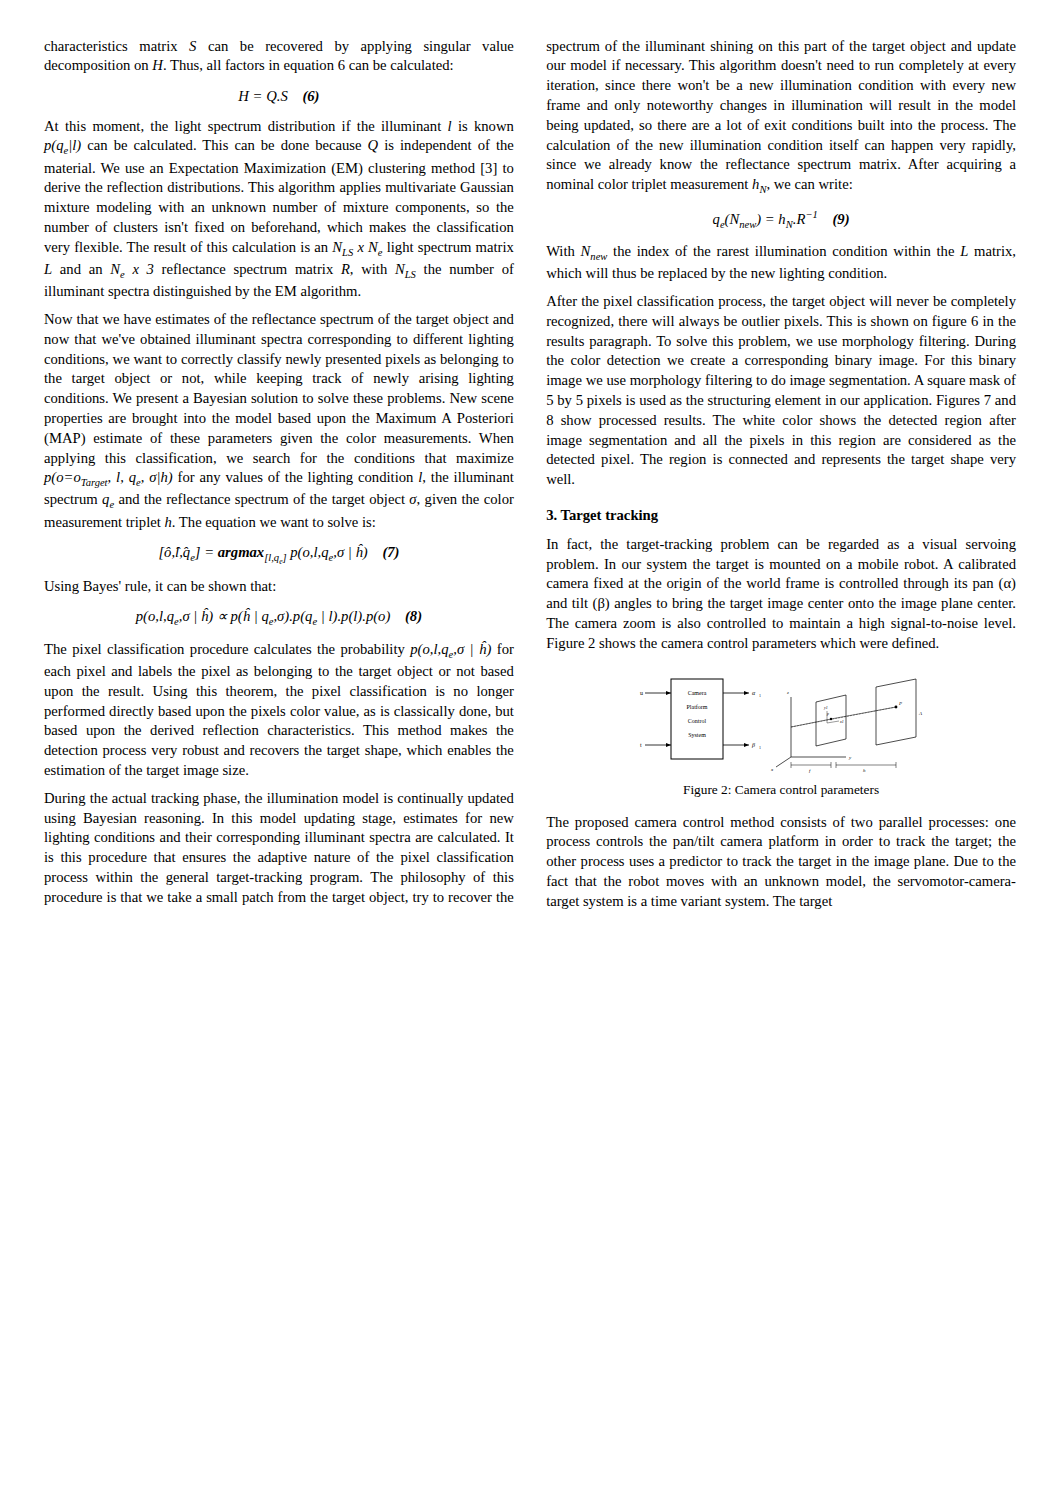characteristics matrix S can be recovered by applying singular value decomposition on H. Thus, all factors in equation 6 can be calculated:
H = Q.S (6)
At this moment, the light spectrum distribution if the illuminant l is known p(qe|l) can be calculated. This can be done because Q is independent of the material. We use an Expectation Maximization (EM) clustering method [3] to derive the reflection distributions. This algorithm applies multivariate Gaussian mixture modeling with an unknown number of mixture components, so the number of clusters isn't fixed on beforehand, which makes the classification very flexible. The result of this calculation is an NLS x Ne light spectrum matrix L and an Ne x 3 reflectance spectrum matrix R, with NLS the number of illuminant spectra distinguished by the EM algorithm.
Now that we have estimates of the reflectance spectrum of the target object and now that we've obtained illuminant spectra corresponding to different lighting conditions, we want to correctly classify newly presented pixels as belonging to the target object or not, while keeping track of newly arising lighting conditions. We present a Bayesian solution to solve these problems. New scene properties are brought into the model based upon the Maximum A Posteriori (MAP) estimate of these parameters given the color measurements. When applying this classification, we search for the conditions that maximize p(o=oTarget, l, qe, σ|h) for any values of the lighting condition l, the illuminant spectrum qe and the reflectance spectrum of the target object σ, given the color measurement triplet h. The equation we want to solve is:
[ô,̂l,̂qe] = argmax[l,qe] p(o,l,qe,σ | ĥ) (7)
Using Bayes' rule, it can be shown that:
p(o,l,qe,σ | ĥ) ∝ p(ĥ | qe,σ).p(qe | l).p(l).p(o) (8)
The pixel classification procedure calculates the probability p(o,l,qe,σ | ĥ) for each pixel and labels the pixel as belonging to the target object or not based upon the result. Using this theorem, the pixel classification is no longer performed directly based upon the pixels color value, as is classically done, but based upon the derived reflection characteristics. This method makes the detection process very robust and recovers the target shape, which enables the estimation of the target image size.
During the actual tracking phase, the illumination model is continually updated using Bayesian reasoning. In this model updating stage, estimates for new lighting conditions and their corresponding illuminant spectra are calculated. It is this procedure that ensures the adaptive nature of the pixel classification process within the general target-tracking program. The philosophy of this procedure is that we take a small patch from the target object, try to recover the spectrum of the illuminant shining on this part of the target object and update our model if necessary. This algorithm doesn't need to run completely at every iteration, since there won't be a new illumination condition with every new frame and only noteworthy changes in illumination will result in the model being updated, so there are a lot of exit conditions built into the process. The calculation of the new illumination condition itself can happen very rapidly, since we already know the reflectance spectrum matrix. After acquiring a nominal color triplet measurement hN, we can write:
qe(Nnew) = hN.R−1 (9)
With Nnew the index of the rarest illumination condition within the L matrix, which will thus be replaced by the new lighting condition.
After the pixel classification process, the target object will never be completely recognized, there will always be outlier pixels. This is shown on figure 6 in the results paragraph. To solve this problem, we use morphology filtering. During the color detection we create a corresponding binary image. For this binary image we use morphology filtering to do image segmentation. A square mask of 5 by 5 pixels is used as the structuring element in our application. Figures 7 and 8 show processed results. The white color shows the detected region after image segmentation and all the pixels in this region are considered as the detected pixel. The region is connected and represents the target shape very well.
3. Target tracking
In fact, the target-tracking problem can be regarded as a visual servoing problem. In our system the target is mounted on a mobile robot. A calibrated camera fixed at the origin of the world frame is controlled through its pan (α) and tilt (β) angles to bring the target image center onto the image plane center. The camera zoom is also controlled to maintain a high signal-to-noise level. Figure 2 shows the camera control parameters which were defined.
Camera Platform Control System u t α 1 β 1 z y x P p y1 x1 f h A
Figure 2: Camera control parameters
The proposed camera control method consists of two parallel processes: one process controls the pan/tilt camera platform in order to track the target; the other process uses a predictor to track the target in the image plane. Due to the fact that the robot moves with an unknown model, the servomotor-camera-target system is a time variant system. The target